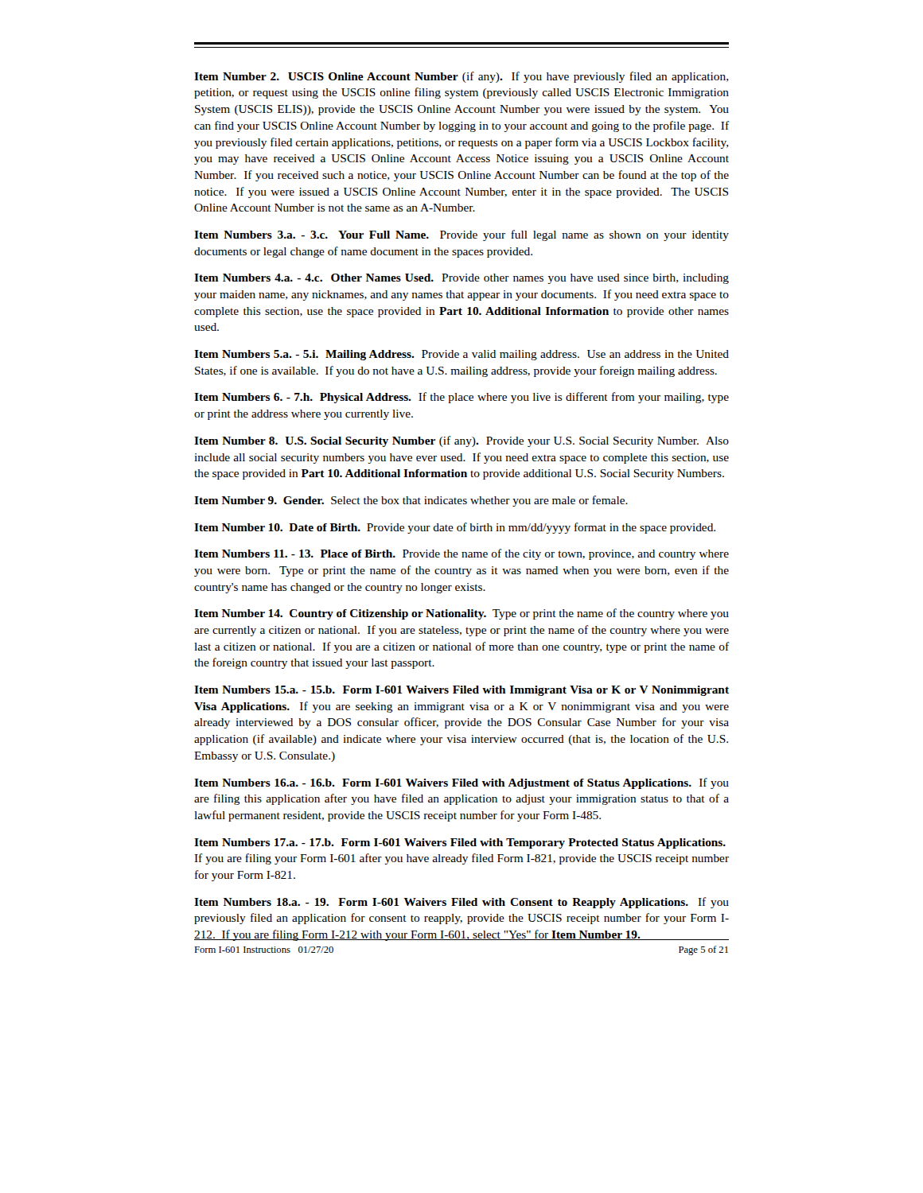Item Number 2. USCIS Online Account Number (if any). If you have previously filed an application, petition, or request using the USCIS online filing system (previously called USCIS Electronic Immigration System (USCIS ELIS)), provide the USCIS Online Account Number you were issued by the system. You can find your USCIS Online Account Number by logging in to your account and going to the profile page. If you previously filed certain applications, petitions, or requests on a paper form via a USCIS Lockbox facility, you may have received a USCIS Online Account Access Notice issuing you a USCIS Online Account Number. If you received such a notice, your USCIS Online Account Number can be found at the top of the notice. If you were issued a USCIS Online Account Number, enter it in the space provided. The USCIS Online Account Number is not the same as an A-Number.
Item Numbers 3.a. - 3.c. Your Full Name. Provide your full legal name as shown on your identity documents or legal change of name document in the spaces provided.
Item Numbers 4.a. - 4.c. Other Names Used. Provide other names you have used since birth, including your maiden name, any nicknames, and any names that appear in your documents. If you need extra space to complete this section, use the space provided in Part 10. Additional Information to provide other names used.
Item Numbers 5.a. - 5.i. Mailing Address. Provide a valid mailing address. Use an address in the United States, if one is available. If you do not have a U.S. mailing address, provide your foreign mailing address.
Item Numbers 6. - 7.h. Physical Address. If the place where you live is different from your mailing, type or print the address where you currently live.
Item Number 8. U.S. Social Security Number (if any). Provide your U.S. Social Security Number. Also include all social security numbers you have ever used. If you need extra space to complete this section, use the space provided in Part 10. Additional Information to provide additional U.S. Social Security Numbers.
Item Number 9. Gender. Select the box that indicates whether you are male or female.
Item Number 10. Date of Birth. Provide your date of birth in mm/dd/yyyy format in the space provided.
Item Numbers 11. - 13. Place of Birth. Provide the name of the city or town, province, and country where you were born. Type or print the name of the country as it was named when you were born, even if the country's name has changed or the country no longer exists.
Item Number 14. Country of Citizenship or Nationality. Type or print the name of the country where you are currently a citizen or national. If you are stateless, type or print the name of the country where you were last a citizen or national. If you are a citizen or national of more than one country, type or print the name of the foreign country that issued your last passport.
Item Numbers 15.a. - 15.b. Form I-601 Waivers Filed with Immigrant Visa or K or V Nonimmigrant Visa Applications. If you are seeking an immigrant visa or a K or V nonimmigrant visa and you were already interviewed by a DOS consular officer, provide the DOS Consular Case Number for your visa application (if available) and indicate where your visa interview occurred (that is, the location of the U.S. Embassy or U.S. Consulate.)
Item Numbers 16.a. - 16.b. Form I-601 Waivers Filed with Adjustment of Status Applications. If you are filing this application after you have filed an application to adjust your immigration status to that of a lawful permanent resident, provide the USCIS receipt number for your Form I-485.
Item Numbers 17.a. - 17.b. Form I-601 Waivers Filed with Temporary Protected Status Applications. If you are filing your Form I-601 after you have already filed Form I-821, provide the USCIS receipt number for your Form I-821.
Item Numbers 18.a. - 19. Form I-601 Waivers Filed with Consent to Reapply Applications. If you previously filed an application for consent to reapply, provide the USCIS receipt number for your Form I-212. If you are filing Form I-212 with your Form I-601, select "Yes" for Item Number 19.
Form I-601 Instructions 01/27/20 Page 5 of 21